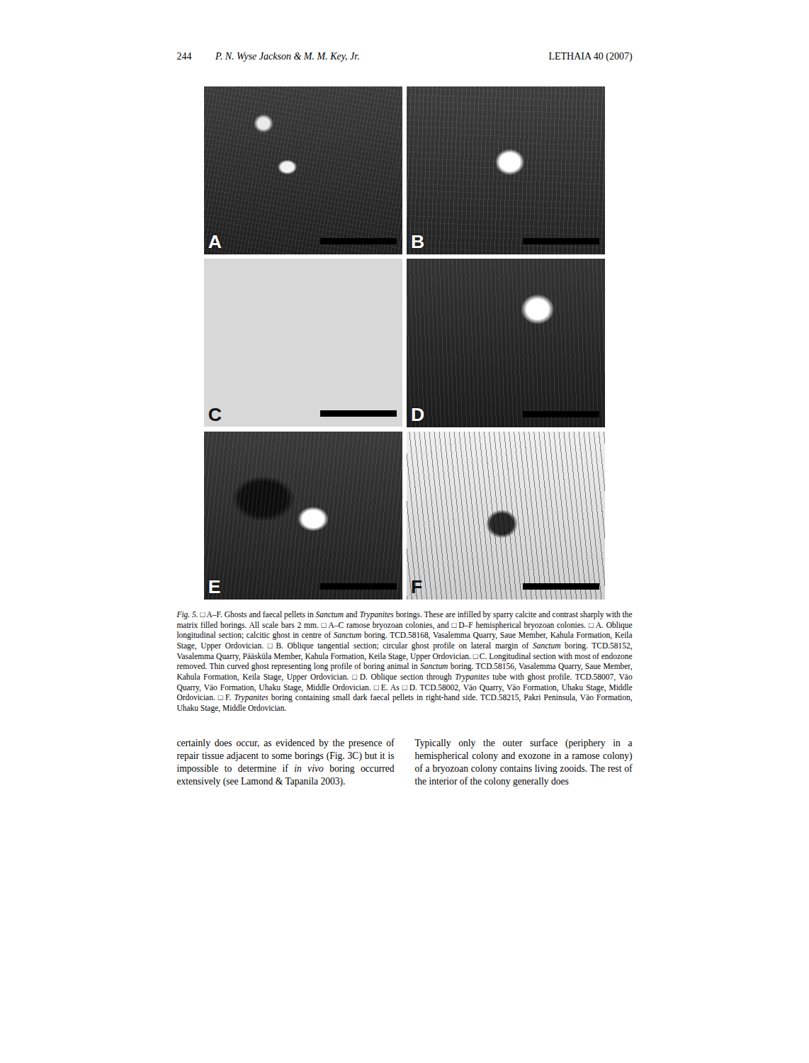244 P. N. Wyse Jackson & M. M. Key, Jr. LETHAIA 40 (2007)
A
B
C
D
E
F
Fig. 5. A–F. Ghosts and faecal pellets in Sanctum and Trypanites borings. These are infilled by sparry calcite and contrast sharply with the matrix filled borings. All scale bars 2 mm. A–C ramose bryozoan colonies, and D–F hemispherical bryozoan colonies. A. Oblique longitudinal section; calcitic ghost in centre of Sanctum boring. TCD.58168, Vasalemma Quarry, Saue Member, Kahula Formation, Keila Stage, Upper Ordovician. B. Oblique tangential section; circular ghost profile on lateral margin of Sanctum boring. TCD.58152, Vasalemma Quarry, Pääsküla Member, Kahula Formation, Keila Stage, Upper Ordovician. C. Longitudinal section with most of endozone removed. Thin curved ghost representing long profile of boring animal in Sanctum boring. TCD.58156, Vasalemma Quarry, Saue Member, Kahula Formation, Keila Stage, Upper Ordovician. D. Oblique section through Trypanites tube with ghost profile. TCD.58007, Väo Quarry, Väo Formation, Uhaku Stage, Middle Ordovician. E. As D. TCD.58002, Väo Quarry, Väo Formation, Uhaku Stage, Middle Ordovician. F. Trypanites boring containing small dark faecal pellets in right-hand side. TCD.58215, Pakri Peninsula, Väo Formation, Uhaku Stage, Middle Ordovician.
certainly does occur, as evidenced by the presence of repair tissue adjacent to some borings (Fig. 3C) but it is impossible to determine if in vivo boring occurred extensively (see Lamond & Tapanila 2003).
Typically only the outer surface (periphery in a hemispherical colony and exozone in a ramose colony) of a bryozoan colony contains living zooids. The rest of the interior of the colony generally does